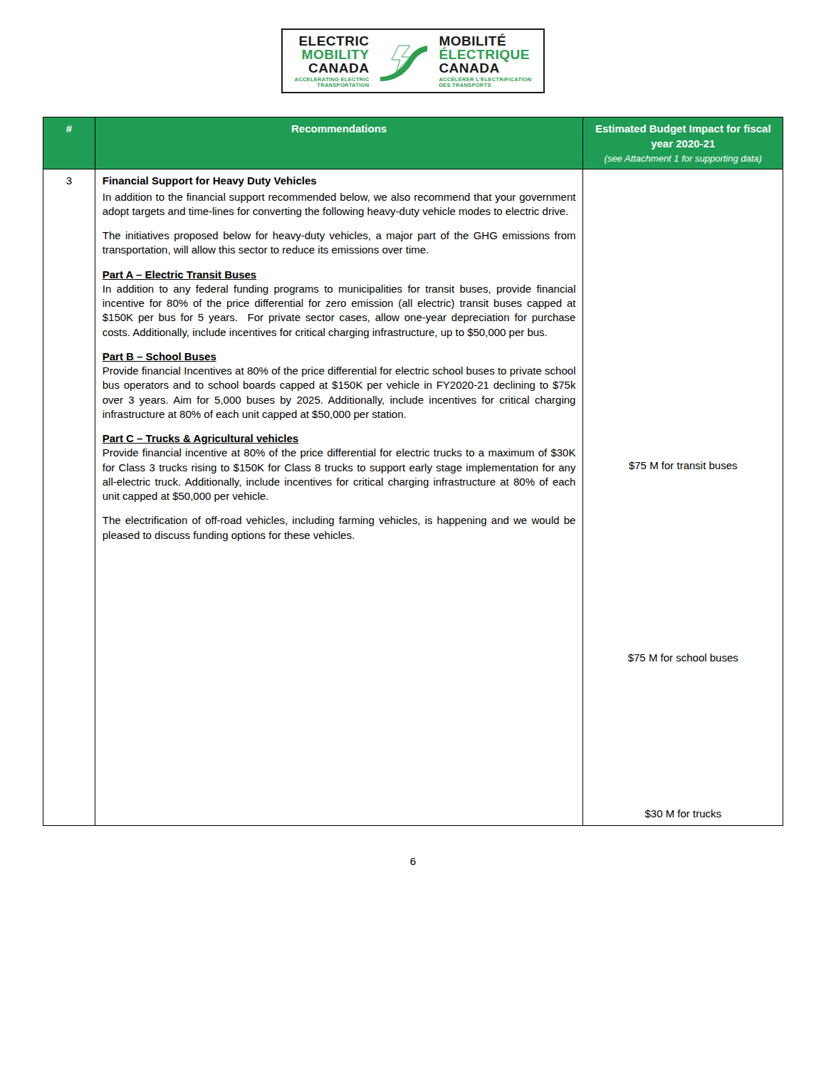| ELECTRIC MOBILITY CANADA ACCELERATING ELECTRIC TRANSPORTATION | | MOBILITÉ ÉLECTRIQUE CANADA ACCÉLÉRER L'ÉLECTRIFICATION DES TRANSPORTS |
| # | Recommendations | Estimated Budget Impact for fiscal year 2020-21 (see Attachment 1 for supporting data) |
| --- | --- | --- |
| 3 | Financial Support for Heavy Duty Vehicles In addition to the financial support recommended below, we also recommend that your government adopt targets and time-lines for converting the following heavy-duty vehicle modes to electric drive. The initiatives proposed below for heavy-duty vehicles, a major part of the GHG emissions from transportation, will allow this sector to reduce its emissions over time. Part A – Electric Transit Buses In addition to any federal funding programs to municipalities for transit buses, provide financial incentive for 80% of the price differential for zero emission (all electric) transit buses capped at $150K per bus for 5 years. For private sector cases, allow one-year depreciation for purchase costs. Additionally, include incentives for critical charging infrastructure, up to $50,000 per bus. Part B – School Buses Provide financial Incentives at 80% of the price differential for electric school buses to private school bus operators and to school boards capped at $150K per vehicle in FY2020-21 declining to $75k over 3 years. Aim for 5,000 buses by 2025. Additionally, include incentives for critical charging infrastructure at 80% of each unit capped at $50,000 per station. Part C – Trucks & Agricultural vehicles Provide financial incentive at 80% of the price differential for electric trucks to a maximum of $30K for Class 3 trucks rising to $150K for Class 8 trucks to support early stage implementation for any all-electric truck. Additionally, include incentives for critical charging infrastructure at 80% of each unit capped at $50,000 per vehicle. The electrification of off-road vehicles, including farming vehicles, is happening and we would be pleased to discuss funding options for these vehicles. | $75 M for transit buses $75 M for school buses $30 M for trucks |
6